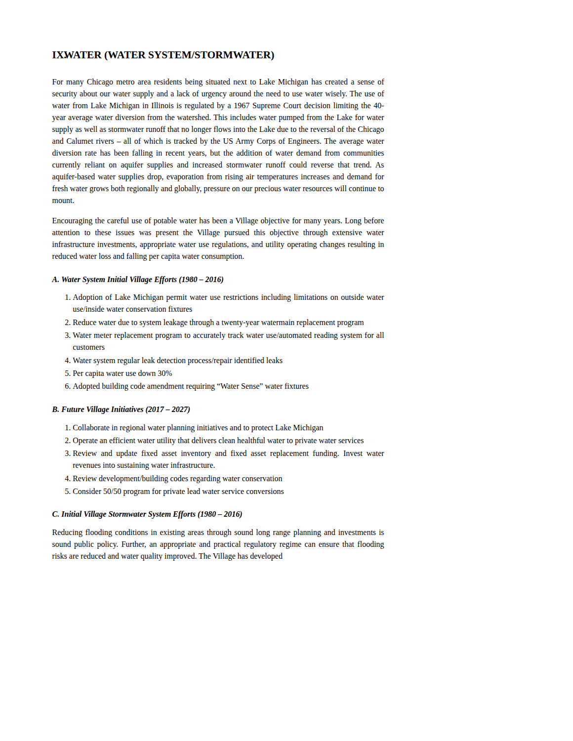IX. WATER (WATER SYSTEM/STORMWATER)
For many Chicago metro area residents being situated next to Lake Michigan has created a sense of security about our water supply and a lack of urgency around the need to use water wisely. The use of water from Lake Michigan in Illinois is regulated by a 1967 Supreme Court decision limiting the 40-year average water diversion from the watershed. This includes water pumped from the Lake for water supply as well as stormwater runoff that no longer flows into the Lake due to the reversal of the Chicago and Calumet rivers – all of which is tracked by the US Army Corps of Engineers. The average water diversion rate has been falling in recent years, but the addition of water demand from communities currently reliant on aquifer supplies and increased stormwater runoff could reverse that trend. As aquifer-based water supplies drop, evaporation from rising air temperatures increases and demand for fresh water grows both regionally and globally, pressure on our precious water resources will continue to mount.
Encouraging the careful use of potable water has been a Village objective for many years. Long before attention to these issues was present the Village pursued this objective through extensive water infrastructure investments, appropriate water use regulations, and utility operating changes resulting in reduced water loss and falling per capita water consumption.
A. Water System Initial Village Efforts (1980 – 2016)
Adoption of Lake Michigan permit water use restrictions including limitations on outside water use/inside water conservation fixtures
Reduce water due to system leakage through a twenty-year watermain replacement program
Water meter replacement program to accurately track water use/automated reading system for all customers
Water system regular leak detection process/repair identified leaks
Per capita water use down 30%
Adopted building code amendment requiring “Water Sense” water fixtures
B. Future Village Initiatives (2017 – 2027)
Collaborate in regional water planning initiatives and to protect Lake Michigan
Operate an efficient water utility that delivers clean healthful water to private water services
Review and update fixed asset inventory and fixed asset replacement funding. Invest water revenues into sustaining water infrastructure.
Review development/building codes regarding water conservation
Consider 50/50 program for private lead water service conversions
C. Initial Village Stormwater System Efforts (1980 – 2016)
Reducing flooding conditions in existing areas through sound long range planning and investments is sound public policy. Further, an appropriate and practical regulatory regime can ensure that flooding risks are reduced and water quality improved. The Village has developed